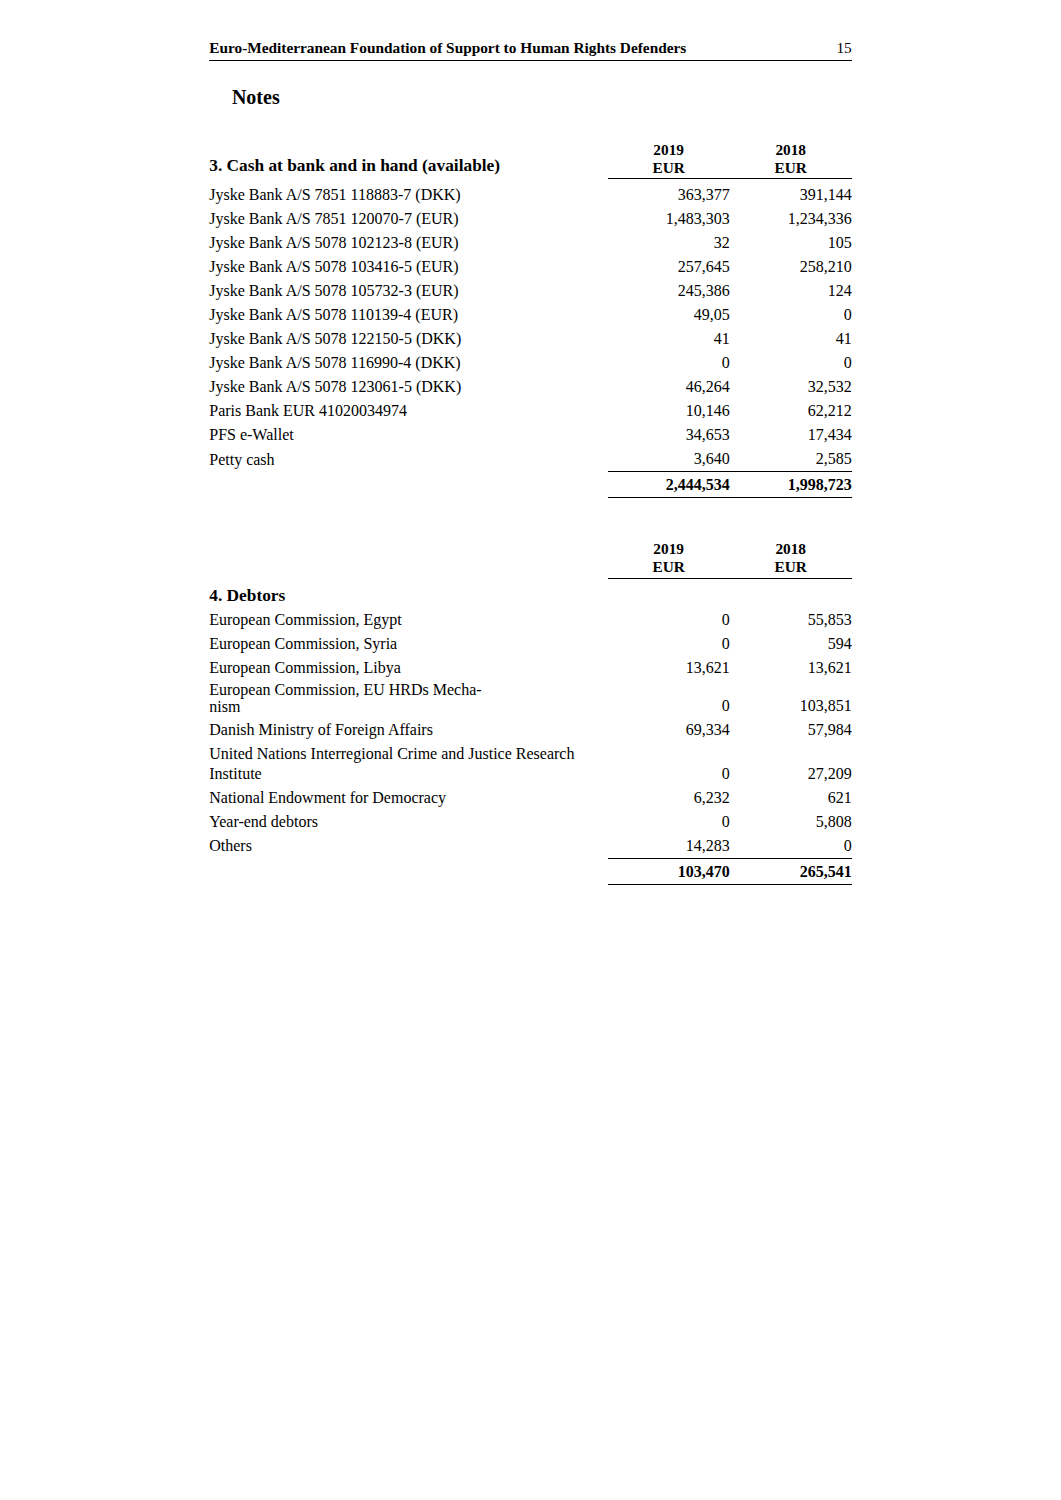Euro-Mediterranean Foundation of Support to Human Rights Defenders
15
Notes
| 3. Cash at bank and in hand (available) | 2019 EUR | 2018 EUR |
| Jyske Bank A/S 7851 118883-7 (DKK) | 363,377 | 391,144 |
| Jyske Bank A/S 7851 120070-7 (EUR) | 1,483,303 | 1,234,336 |
| Jyske Bank A/S 5078 102123-8 (EUR) | 32 | 105 |
| Jyske Bank A/S 5078 103416-5 (EUR) | 257,645 | 258,210 |
| Jyske Bank A/S 5078 105732-3 (EUR) | 245,386 | 124 |
| Jyske Bank A/S 5078 110139-4 (EUR) | 49,05 | 0 |
| Jyske Bank A/S 5078 122150-5 (DKK) | 41 | 41 |
| Jyske Bank A/S 5078 116990-4 (DKK) | 0 | 0 |
| Jyske Bank A/S 5078 123061-5 (DKK) | 46,264 | 32,532 |
| Paris Bank EUR 41020034974 | 10,146 | 62,212 |
| PFS e-Wallet | 34,653 | 17,434 |
| Petty cash | 3,640 | 2,585 |
| | 2,444,534 | 1,998,723 |
| | 2019 EUR | 2018 EUR |
| 4. Debtors | | |
| European Commission, Egypt | 0 | 55,853 |
| European Commission, Syria | 0 | 594 |
| European Commission, Libya | 13,621 | 13,621 |
| European Commission, EU HRDs Mecha- nism | 0 | 103,851 |
| Danish Ministry of Foreign Affairs | 69,334 | 57,984 |
| United Nations Interregional Crime and Justice Research Institute | 0 | 27,209 |
| National Endowment for Democracy | 6,232 | 621 |
| Year-end debtors | 0 | 5,808 |
| Others | 14,283 | 0 |
| | 103,470 | 265,541 |